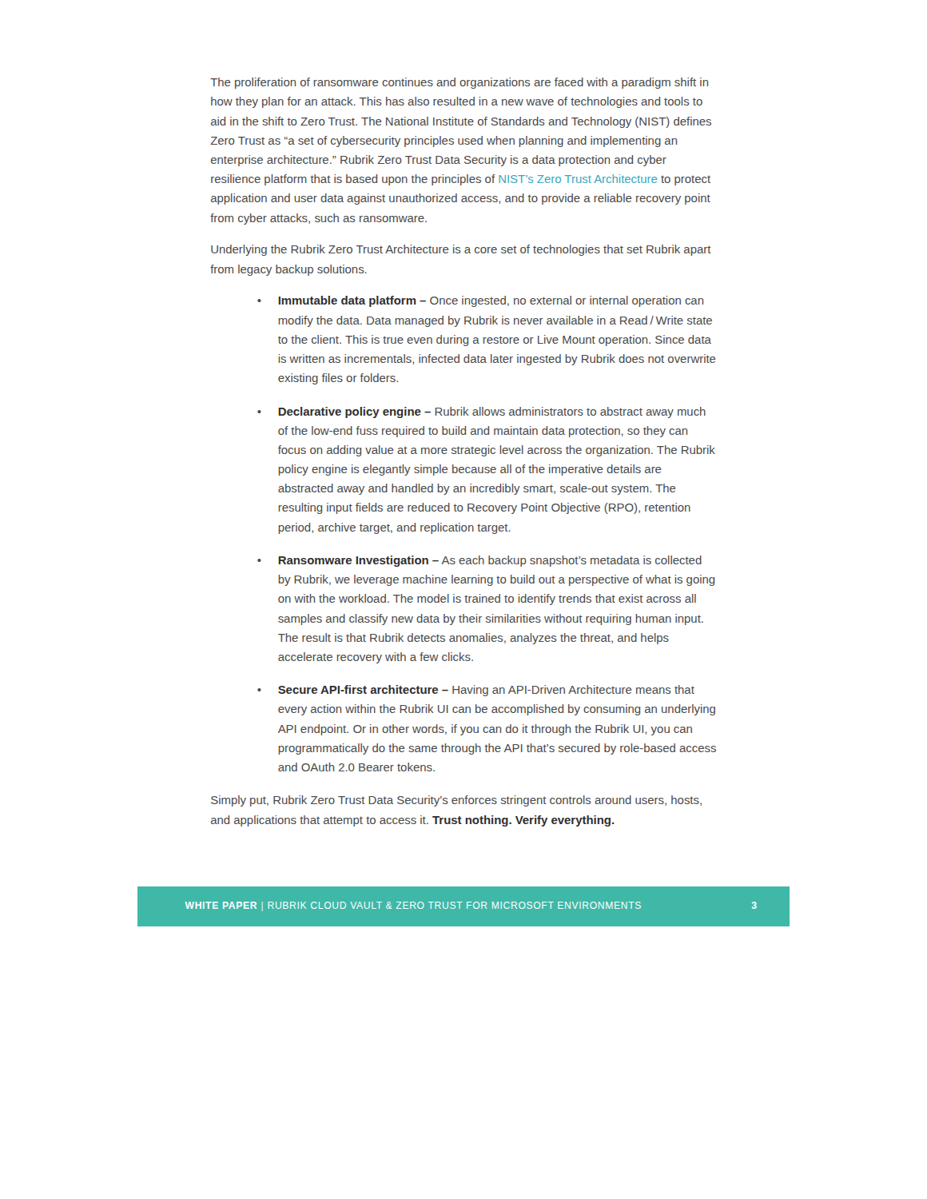The proliferation of ransomware continues and organizations are faced with a paradigm shift in how they plan for an attack. This has also resulted in a new wave of technologies and tools to aid in the shift to Zero Trust. The National Institute of Standards and Technology (NIST) defines Zero Trust as “a set of cybersecurity principles used when planning and implementing an enterprise architecture.” Rubrik Zero Trust Data Security is a data protection and cyber resilience platform that is based upon the principles of NIST’s Zero Trust Architecture to protect application and user data against unauthorized access, and to provide a reliable recovery point from cyber attacks, such as ransomware.
Underlying the Rubrik Zero Trust Architecture is a core set of technologies that set Rubrik apart from legacy backup solutions.
Immutable data platform – Once ingested, no external or internal operation can modify the data. Data managed by Rubrik is never available in a Read / Write state to the client. This is true even during a restore or Live Mount operation. Since data is written as incrementals, infected data later ingested by Rubrik does not overwrite existing files or folders.
Declarative policy engine – Rubrik allows administrators to abstract away much of the low-end fuss required to build and maintain data protection, so they can focus on adding value at a more strategic level across the organization. The Rubrik policy engine is elegantly simple because all of the imperative details are abstracted away and handled by an incredibly smart, scale-out system. The resulting input fields are reduced to Recovery Point Objective (RPO), retention period, archive target, and replication target.
Ransomware Investigation – As each backup snapshot’s metadata is collected by Rubrik, we leverage machine learning to build out a perspective of what is going on with the workload. The model is trained to identify trends that exist across all samples and classify new data by their similarities without requiring human input. The result is that Rubrik detects anomalies, analyzes the threat, and helps accelerate recovery with a few clicks.
Secure API-first architecture – Having an API-Driven Architecture means that every action within the Rubrik UI can be accomplished by consuming an underlying API endpoint. Or in other words, if you can do it through the Rubrik UI, you can programmatically do the same through the API that’s secured by role-based access and OAuth 2.0 Bearer tokens.
Simply put, Rubrik Zero Trust Data Security’s enforces stringent controls around users, hosts, and applications that attempt to access it. Trust nothing. Verify everything.
WHITE PAPER|RUBRIK CLOUD VAULT & ZERO TRUST FOR MICROSOFT ENVIRONMENTS 3